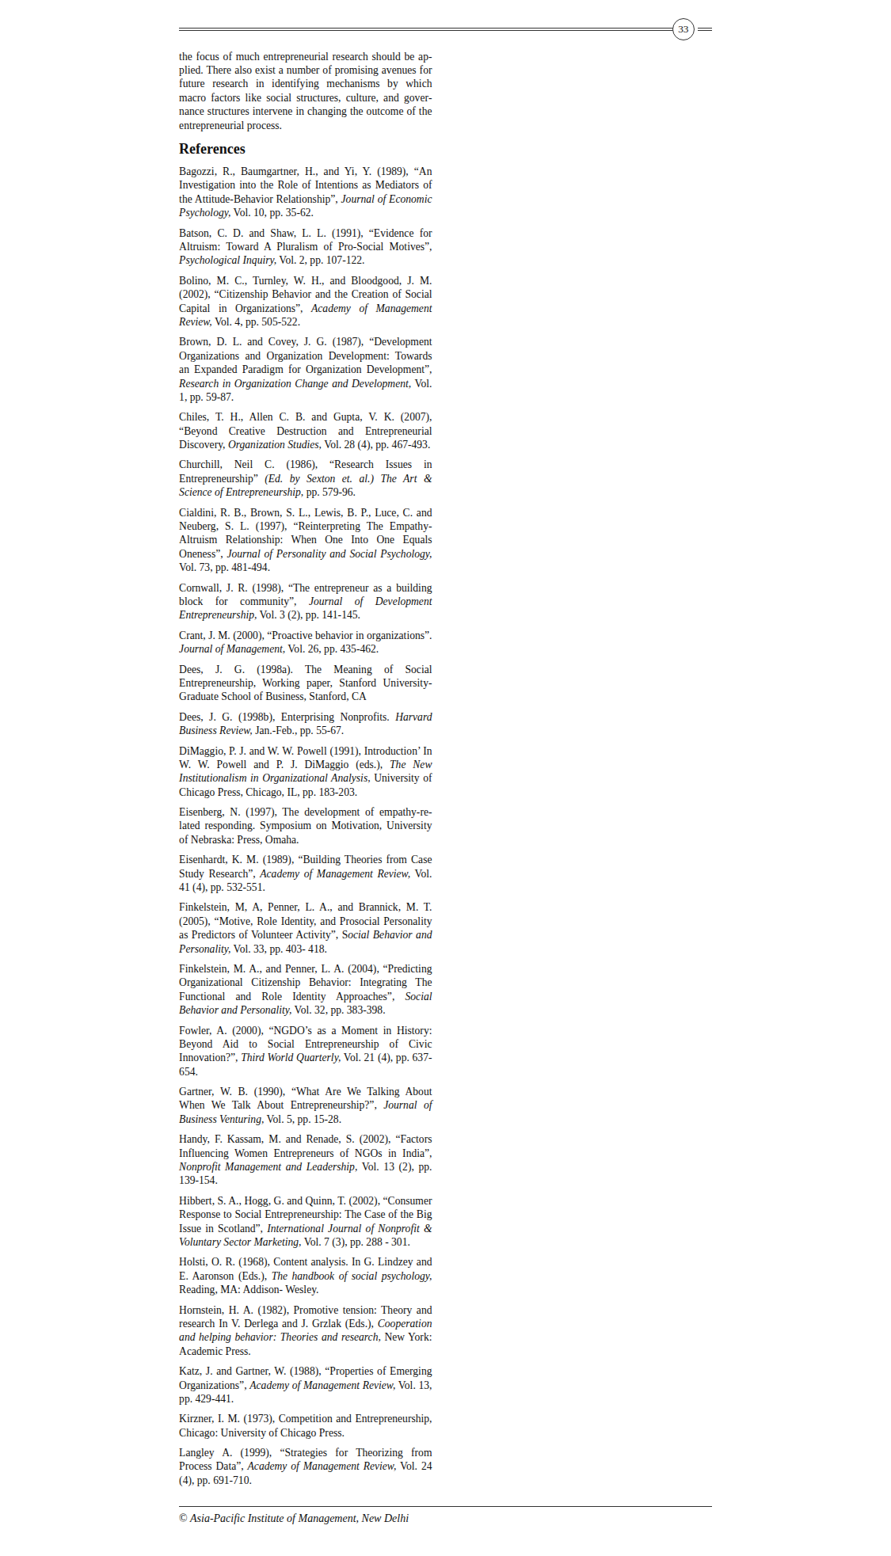33
the focus of much entrepreneurial research should be applied. There also exist a number of promising avenues for future research in identifying mechanisms by which macro factors like social structures, culture, and governance structures intervene in changing the outcome of the entrepreneurial process.
References
Bagozzi, R., Baumgartner, H., and Yi, Y. (1989), “An Investigation into the Role of Intentions as Mediators of the Attitude-Behavior Relationship”, Journal of Economic Psychology, Vol. 10, pp. 35-62.
Batson, C. D. and Shaw, L. L. (1991), “Evidence for Altruism: Toward A Pluralism of Pro-Social Motives”, Psychological Inquiry, Vol. 2, pp. 107-122.
Bolino, M. C., Turnley, W. H., and Bloodgood, J. M. (2002), “Citizenship Behavior and the Creation of Social Capital in Organizations”, Academy of Management Review, Vol. 4, pp. 505-522.
Brown, D. L. and Covey, J. G. (1987), “Development Organizations and Organization Development: Towards an Expanded Paradigm for Organization Development”, Research in Organization Change and Development, Vol. 1, pp. 59-87.
Chiles, T. H., Allen C. B. and Gupta, V. K. (2007), “Beyond Creative Destruction and Entrepreneurial Discovery, Organization Studies, Vol. 28 (4), pp. 467-493.
Churchill, Neil C. (1986), “Research Issues in Entrepreneurship” (Ed. by Sexton et. al.) The Art & Science of Entrepreneurship, pp. 579-96.
Cialdini, R. B., Brown, S. L., Lewis, B. P., Luce, C. and Neuberg, S. L. (1997), “Reinterpreting The Empathy-Altruism Relationship: When One Into One Equals Oneness”, Journal of Personality and Social Psychology, Vol. 73, pp. 481-494.
Cornwall, J. R. (1998), “The entrepreneur as a building block for community”, Journal of Development Entrepreneurship, Vol. 3 (2), pp. 141-145.
Crant, J. M. (2000), “Proactive behavior in organizations”. Journal of Management, Vol. 26, pp. 435-462.
Dees, J. G. (1998a). The Meaning of Social Entrepreneurship, Working paper, Stanford University-Graduate School of Business, Stanford, CA
Dees, J. G. (1998b), Enterprising Nonprofits. Harvard Business Review, Jan.-Feb., pp. 55-67.
DiMaggio, P. J. and W. W. Powell (1991), Introduction’ In W. W. Powell and P. J. DiMaggio (eds.), The New Institutionalism in Organizational Analysis, University of Chicago Press, Chicago, IL, pp. 183-203.
Eisenberg, N. (1997), The development of empathy-related responding. Symposium on Motivation, University of Nebraska: Press, Omaha.
Eisenhardt, K. M. (1989), “Building Theories from Case Study Research”, Academy of Management Review, Vol. 41 (4), pp. 532-551.
Finkelstein, M, A, Penner, L. A., and Brannick, M. T. (2005), “Motive, Role Identity, and Prosocial Personality as Predictors of Volunteer Activity”, Social Behavior and Personality, Vol. 33, pp. 403- 418.
Finkelstein, M. A., and Penner, L. A. (2004), “Predicting Organizational Citizenship Behavior: Integrating The Functional and Role Identity Approaches”, Social Behavior and Personality, Vol. 32, pp. 383-398.
Fowler, A. (2000), “NGDO’s as a Moment in History: Beyond Aid to Social Entrepreneurship of Civic Innovation?”, Third World Quarterly, Vol. 21 (4), pp. 637-654.
Gartner, W. B. (1990), “What Are We Talking About When We Talk About Entrepreneurship?”, Journal of Business Venturing, Vol. 5, pp. 15-28.
Handy, F. Kassam, M. and Renade, S. (2002), “Factors Influencing Women Entrepreneurs of NGOs in India”, Nonprofit Management and Leadership, Vol. 13 (2), pp. 139-154.
Hibbert, S. A., Hogg, G. and Quinn, T. (2002), “Consumer Response to Social Entrepreneurship: The Case of the Big Issue in Scotland”, International Journal of Nonprofit & Voluntary Sector Marketing, Vol. 7 (3), pp. 288 - 301.
Holsti, O. R. (1968), Content analysis. In G. Lindzey and E. Aaronson (Eds.), The handbook of social psychology, Reading, MA: Addison- Wesley.
Hornstein, H. A. (1982), Promotive tension: Theory and research In V. Derlega and J. Grzlak (Eds.), Cooperation and helping behavior: Theories and research, New York: Academic Press.
Katz, J. and Gartner, W. (1988), “Properties of Emerging Organizations”, Academy of Management Review, Vol. 13, pp. 429-441.
Kirzner, I. M. (1973), Competition and Entrepreneurship, Chicago: University of Chicago Press.
Langley A. (1999), “Strategies for Theorizing from Process Data”, Academy of Management Review, Vol. 24 (4), pp. 691-710.
© Asia-Pacific Institute of Management, New Delhi